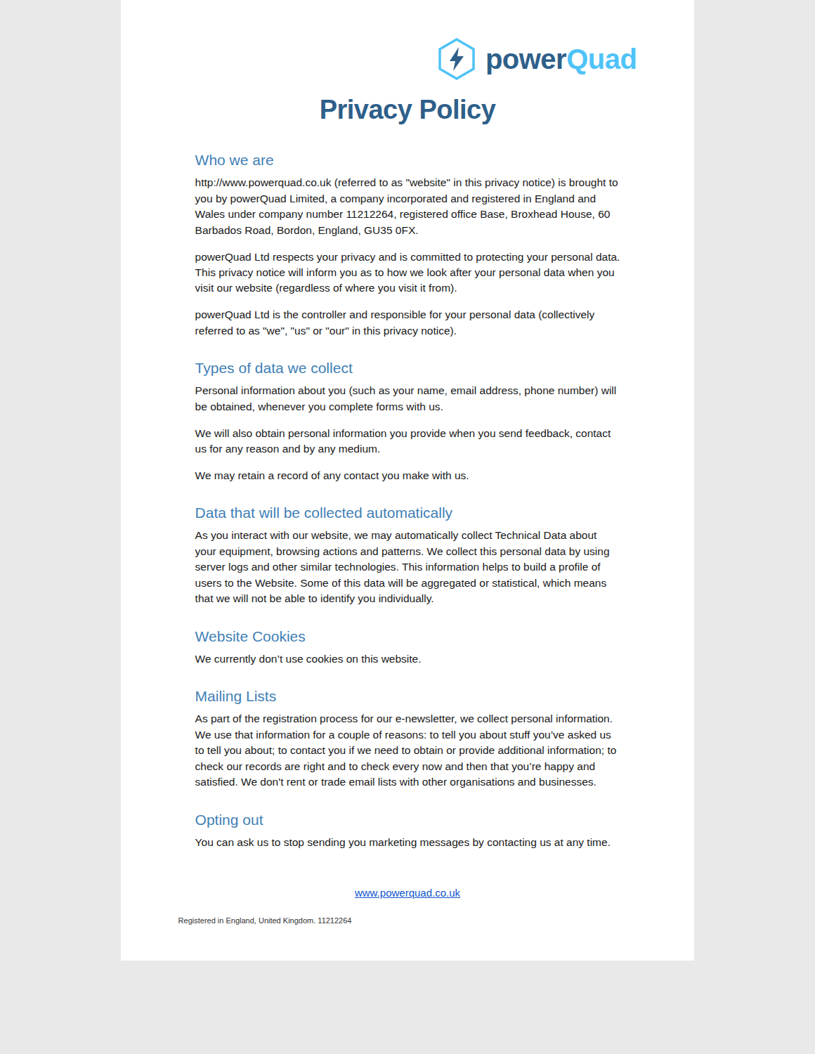power Quad
Privacy Policy
Who we are
http://www.powerquad.co.uk (referred to as "website" in this privacy notice) is brought to you by powerQuad Limited, a company incorporated and registered in England and Wales under company number 11212264, registered office Base, Broxhead House, 60 Barbados Road, Bordon, England, GU35 0FX.
powerQuad Ltd respects your privacy and is committed to protecting your personal data. This privacy notice will inform you as to how we look after your personal data when you visit our website (regardless of where you visit it from).
powerQuad Ltd is the controller and responsible for your personal data (collectively referred to as "we", "us" or "our" in this privacy notice).
Types of data we collect
Personal information about you (such as your name, email address, phone number) will be obtained, whenever you complete forms with us.
We will also obtain personal information you provide when you send feedback, contact us for any reason and by any medium.
We may retain a record of any contact you make with us.
Data that will be collected automatically
As you interact with our website, we may automatically collect Technical Data about your equipment, browsing actions and patterns. We collect this personal data by using server logs and other similar technologies. This information helps to build a profile of users to the Website. Some of this data will be aggregated or statistical, which means that we will not be able to identify you individually.
Website Cookies
We currently don’t use cookies on this website.
Mailing Lists
As part of the registration process for our e-newsletter, we collect personal information. We use that information for a couple of reasons: to tell you about stuff you’ve asked us to tell you about; to contact you if we need to obtain or provide additional information; to check our records are right and to check every now and then that you’re happy and satisfied. We don't rent or trade email lists with other organisations and businesses.
Opting out
You can ask us to stop sending you marketing messages by contacting us at any time.
www.powerquad.co.uk
Registered in England, United Kingdom. 11212264